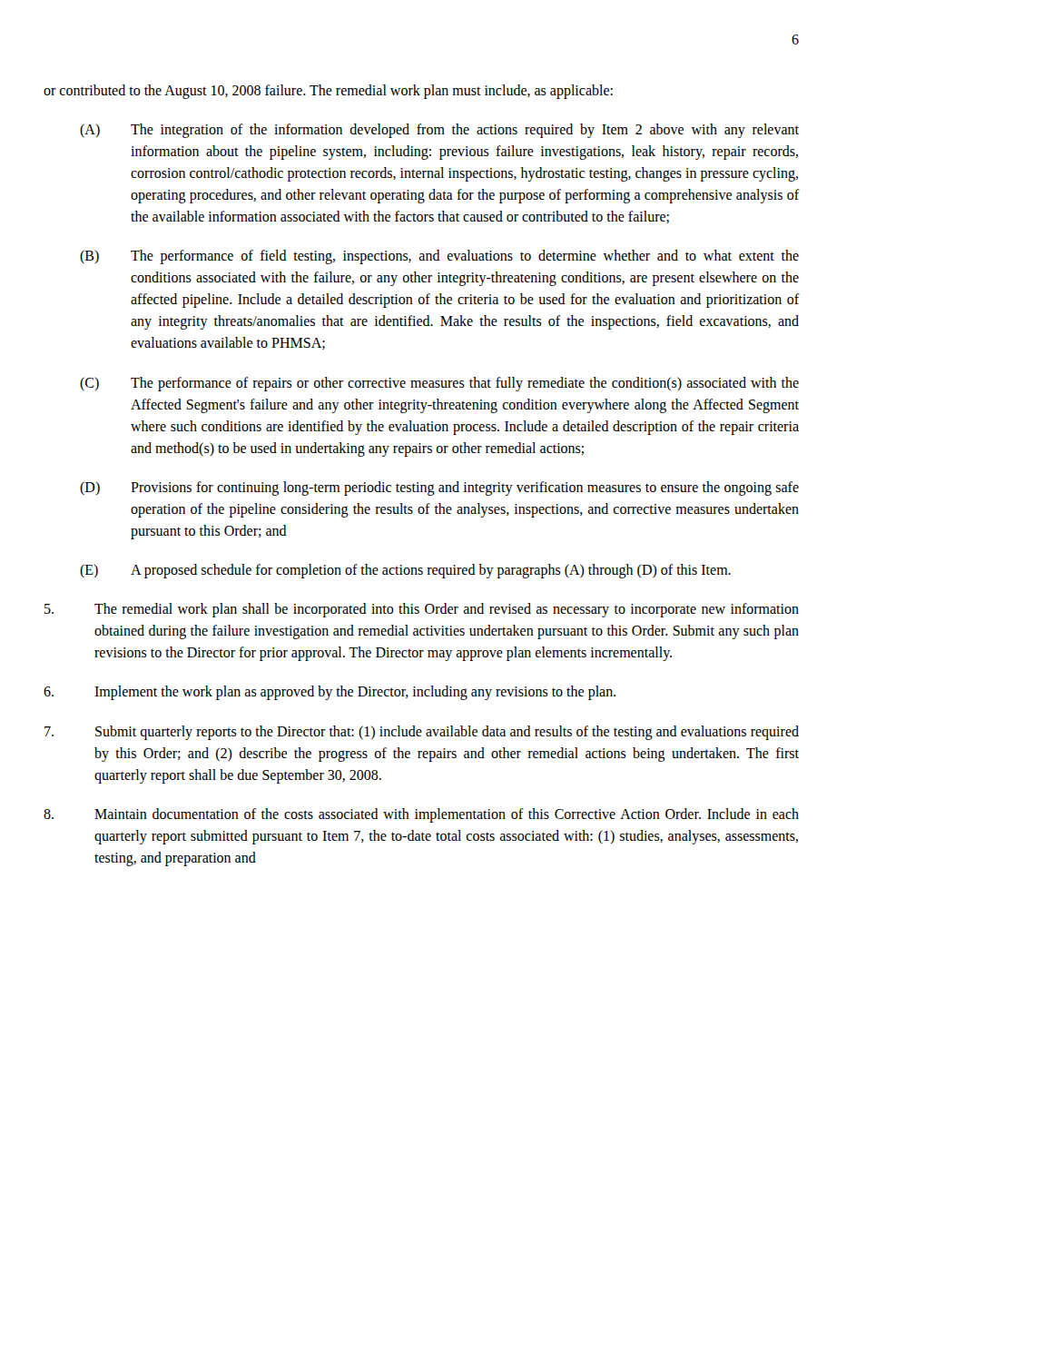6
or contributed to the August 10, 2008 failure. The remedial work plan must include, as applicable:
(A) The integration of the information developed from the actions required by Item 2 above with any relevant information about the pipeline system, including: previous failure investigations, leak history, repair records, corrosion control/cathodic protection records, internal inspections, hydrostatic testing, changes in pressure cycling, operating procedures, and other relevant operating data for the purpose of performing a comprehensive analysis of the available information associated with the factors that caused or contributed to the failure;
(B) The performance of field testing, inspections, and evaluations to determine whether and to what extent the conditions associated with the failure, or any other integrity-threatening conditions, are present elsewhere on the affected pipeline. Include a detailed description of the criteria to be used for the evaluation and prioritization of any integrity threats/anomalies that are identified. Make the results of the inspections, field excavations, and evaluations available to PHMSA;
(C) The performance of repairs or other corrective measures that fully remediate the condition(s) associated with the Affected Segment's failure and any other integrity-threatening condition everywhere along the Affected Segment where such conditions are identified by the evaluation process. Include a detailed description of the repair criteria and method(s) to be used in undertaking any repairs or other remedial actions;
(D) Provisions for continuing long-term periodic testing and integrity verification measures to ensure the ongoing safe operation of the pipeline considering the results of the analyses, inspections, and corrective measures undertaken pursuant to this Order; and
(E) A proposed schedule for completion of the actions required by paragraphs (A) through (D) of this Item.
5. The remedial work plan shall be incorporated into this Order and revised as necessary to incorporate new information obtained during the failure investigation and remedial activities undertaken pursuant to this Order. Submit any such plan revisions to the Director for prior approval. The Director may approve plan elements incrementally.
6. Implement the work plan as approved by the Director, including any revisions to the plan.
7. Submit quarterly reports to the Director that: (1) include available data and results of the testing and evaluations required by this Order; and (2) describe the progress of the repairs and other remedial actions being undertaken. The first quarterly report shall be due September 30, 2008.
8. Maintain documentation of the costs associated with implementation of this Corrective Action Order. Include in each quarterly report submitted pursuant to Item 7, the to-date total costs associated with: (1) studies, analyses, assessments, testing, and preparation and